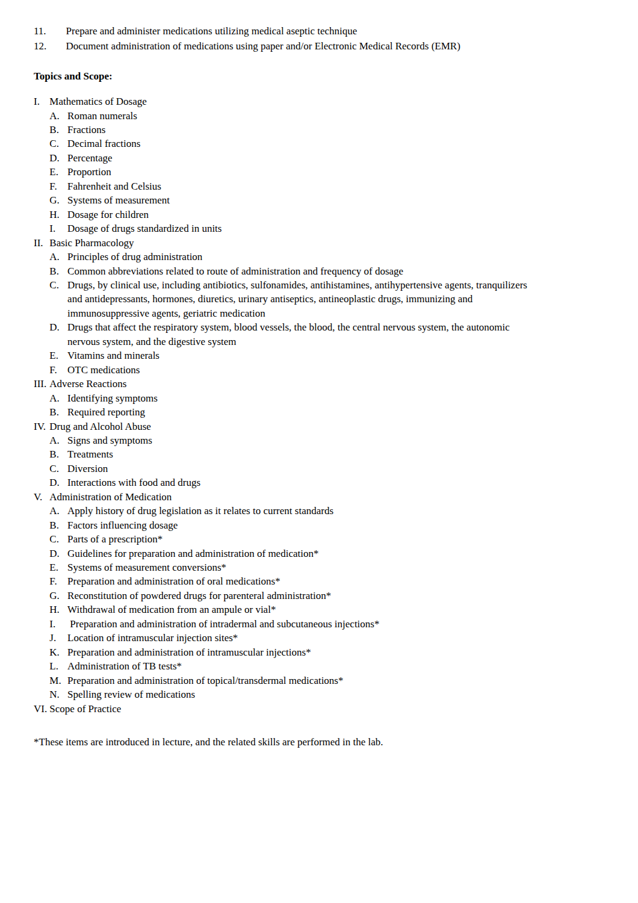11. Prepare and administer medications utilizing medical aseptic technique
12. Document administration of medications using paper and/or Electronic Medical Records (EMR)
Topics and Scope:
I. Mathematics of Dosage
A. Roman numerals
B. Fractions
C. Decimal fractions
D. Percentage
E. Proportion
F. Fahrenheit and Celsius
G. Systems of measurement
H. Dosage for children
I. Dosage of drugs standardized in units
II. Basic Pharmacology
A. Principles of drug administration
B. Common abbreviations related to route of administration and frequency of dosage
C. Drugs, by clinical use, including antibiotics, sulfonamides, antihistamines, antihypertensive agents, tranquilizers and antidepressants, hormones, diuretics, urinary antiseptics, antineoplastic drugs, immunizing and immunosuppressive agents, geriatric medication
D. Drugs that affect the respiratory system, blood vessels, the blood, the central nervous system, the autonomic nervous system, and the digestive system
E. Vitamins and minerals
F. OTC medications
III. Adverse Reactions
A. Identifying symptoms
B. Required reporting
IV. Drug and Alcohol Abuse
A. Signs and symptoms
B. Treatments
C. Diversion
D. Interactions with food and drugs
V. Administration of Medication
A. Apply history of drug legislation as it relates to current standards
B. Factors influencing dosage
C. Parts of a prescription*
D. Guidelines for preparation and administration of medication*
E. Systems of measurement conversions*
F. Preparation and administration of oral medications*
G. Reconstitution of powdered drugs for parenteral administration*
H. Withdrawal of medication from an ampule or vial*
I. Preparation and administration of intradermal and subcutaneous injections*
J. Location of intramuscular injection sites*
K. Preparation and administration of intramuscular injections*
L. Administration of TB tests*
M. Preparation and administration of topical/transdermal medications*
N. Spelling review of medications
VI. Scope of Practice
*These items are introduced in lecture, and the related skills are performed in the lab.